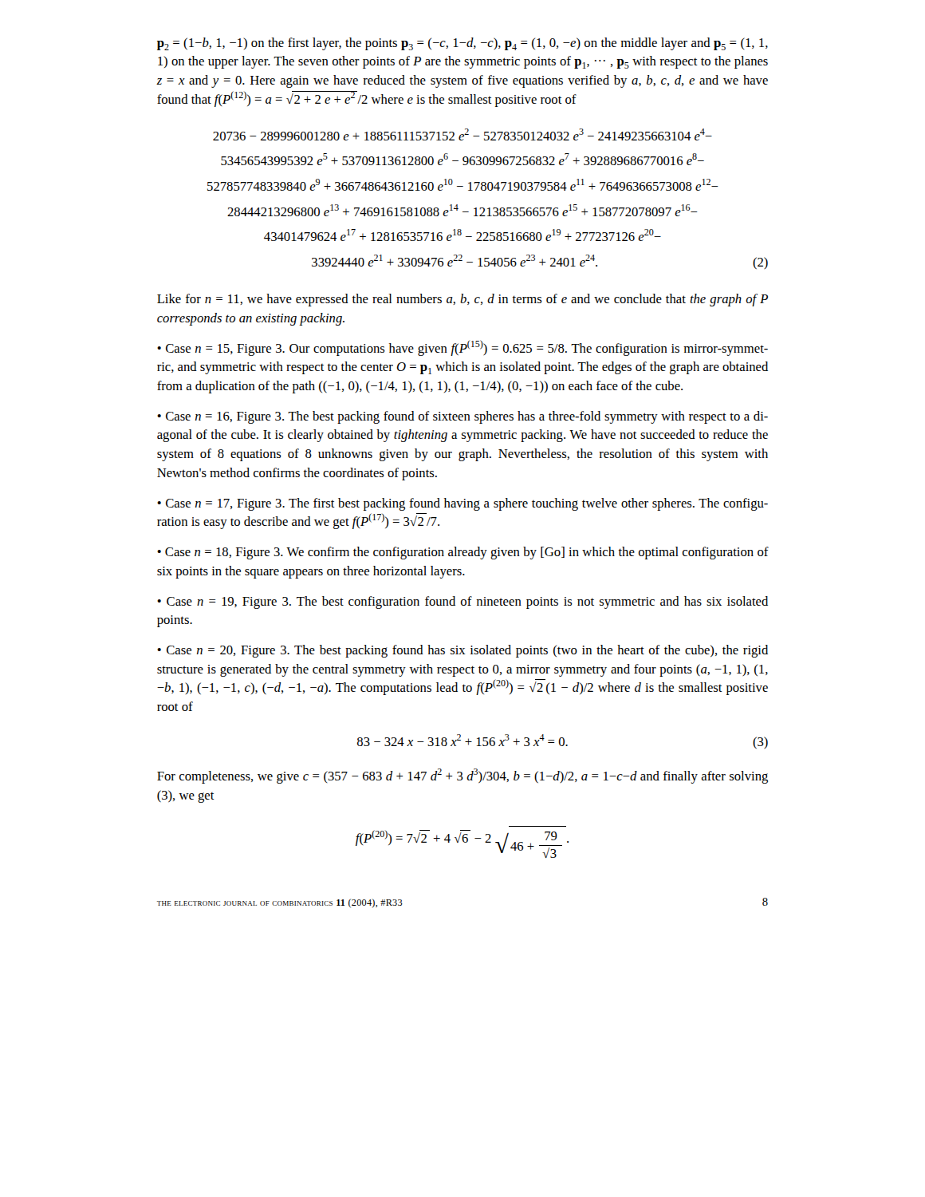p2 = (1−b, 1, −1) on the first layer, the points p3 = (−c, 1−d, −c), p4 = (1, 0, −e) on the middle layer and p5 = (1, 1, 1) on the upper layer. The seven other points of P are the symmetric points of p1, ··· , p5 with respect to the planes z = x and y = 0. Here again we have reduced the system of five equations verified by a, b, c, d, e and we have found that f(P(12)) = a = √2 + 2 e + e2/2 where e is the smallest positive root of
20736 − 289996001280 e + 18856111537152 e2 − 5278350124032 e3 − 24149235663104 e4− 53456543995392 e5 + 53709113612800 e6 − 96309967256832 e7 + 392889686770016 e8− 527857748339840 e9 + 366748643612160 e10 − 178047190379584 e11 + 76496366573008 e12− 28444213296800 e13 + 7469161581088 e14 − 1213853566576 e15 + 158772078097 e16− 43401479624 e17 + 12816535716 e18 − 2258516680 e19 + 277237126 e20− 33924440 e21 + 3309476 e22 − 154056 e23 + 2401 e24. (2)
Like for n = 11, we have expressed the real numbers a, b, c, d in terms of e and we conclude that the graph of P corresponds to an existing packing.
Case n = 15, Figure 3. Our computations have given f(P(15)) = 0.625 = 5/8. The configuration is mirror-symmetric, and symmetric with respect to the center O = p1 which is an isolated point. The edges of the graph are obtained from a duplication of the path ((−1, 0), (−1/4, 1), (1, 1), (1, −1/4), (0, −1)) on each face of the cube.
Case n = 16, Figure 3. The best packing found of sixteen spheres has a three-fold symmetry with respect to a diagonal of the cube. It is clearly obtained by tightening a symmetric packing. We have not succeeded to reduce the system of 8 equations of 8 unknowns given by our graph. Nevertheless, the resolution of this system with Newton's method confirms the coordinates of points.
Case n = 17, Figure 3. The first best packing found having a sphere touching twelve other spheres. The configuration is easy to describe and we get f(P(17)) = 3√2/7.
Case n = 18, Figure 3. We confirm the configuration already given by [Go] in which the optimal configuration of six points in the square appears on three horizontal layers.
Case n = 19, Figure 3. The best configuration found of nineteen points is not symmetric and has six isolated points.
Case n = 20, Figure 3. The best packing found has six isolated points (two in the heart of the cube), the rigid structure is generated by the central symmetry with respect to 0, a mirror symmetry and four points (a, −1, 1), (1, −b, 1), (−1, −1, c), (−d, −1, −a). The computations lead to f(P(20)) = √2(1 − d)/2 where d is the smallest positive root of
83 − 324 x − 318 x2 + 156 x3 + 3 x4 = 0. (3)
For completeness, we give c = (357 − 683 d + 147 d2 + 3 d3)/304, b = (1−d)/2, a = 1−c−d and finally after solving (3), we get
f(P(20)) = 7√2 + 4 √6 − 2 √46 + 79√3.
the electronic journal of combinatorics 11 (2004), #R33 8